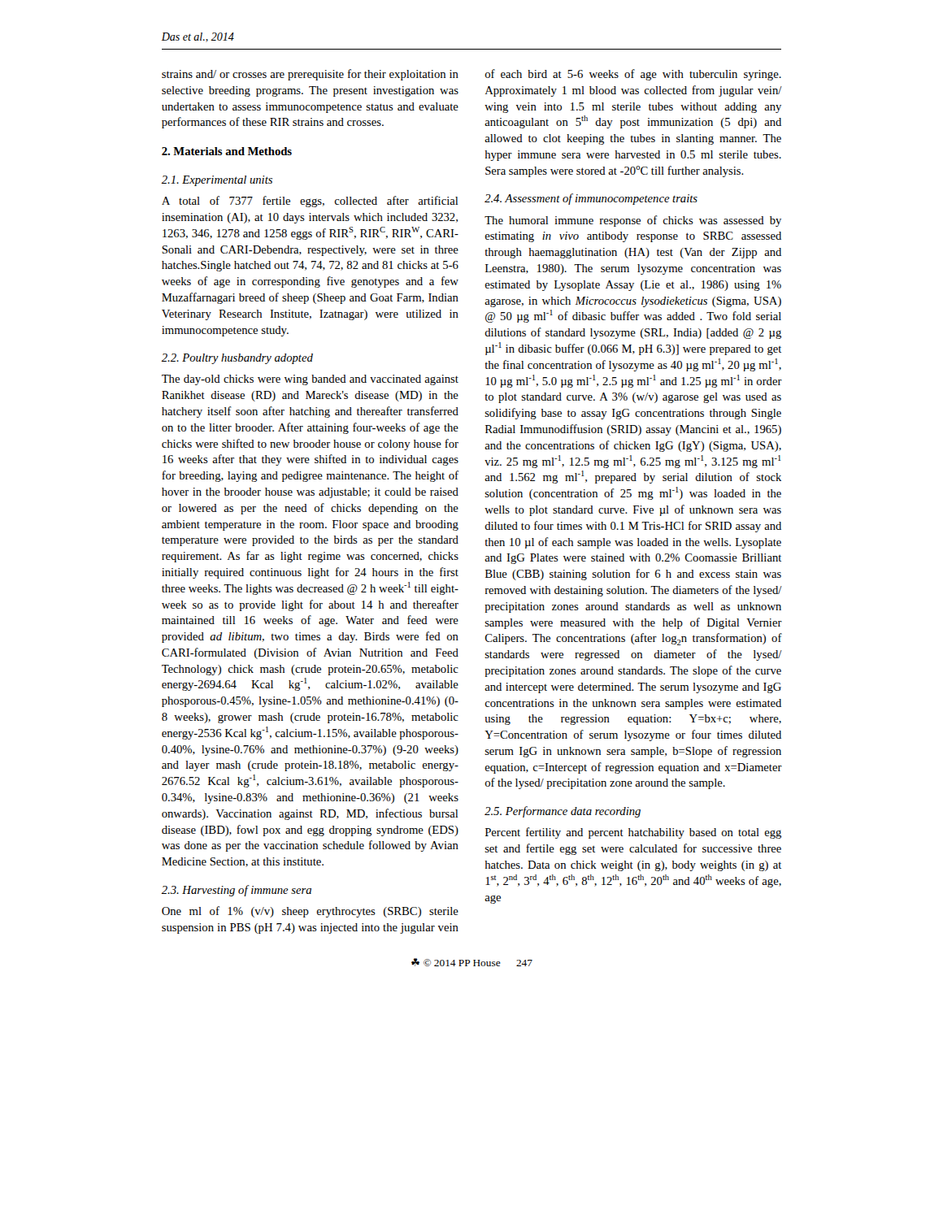Das et al., 2014
strains and/ or crosses are prerequisite for their exploitation in selective breeding programs. The present investigation was undertaken to assess immunocompetence status and evaluate performances of these RIR strains and crosses.
2. Materials and Methods
2.1. Experimental units
A total of 7377 fertile eggs, collected after artificial insemination (AI), at 10 days intervals which included 3232, 1263, 346, 1278 and 1258 eggs of RIRS, RIRC, RIRW, CARI-Sonali and CARI-Debendra, respectively, were set in three hatches.Single hatched out 74, 74, 72, 82 and 81 chicks at 5-6 weeks of age in corresponding five genotypes and a few Muzaffarnagari breed of sheep (Sheep and Goat Farm, Indian Veterinary Research Institute, Izatnagar) were utilized in immunocompetence study.
2.2. Poultry husbandry adopted
The day-old chicks were wing banded and vaccinated against Ranikhet disease (RD) and Mareck's disease (MD) in the hatchery itself soon after hatching and thereafter transferred on to the litter brooder. After attaining four-weeks of age the chicks were shifted to new brooder house or colony house for 16 weeks after that they were shifted in to individual cages for breeding, laying and pedigree maintenance. The height of hover in the brooder house was adjustable; it could be raised or lowered as per the need of chicks depending on the ambient temperature in the room. Floor space and brooding temperature were provided to the birds as per the standard requirement. As far as light regime was concerned, chicks initially required continuous light for 24 hours in the first three weeks. The lights was decreased @ 2 h week-1 till eight-week so as to provide light for about 14 h and thereafter maintained till 16 weeks of age. Water and feed were provided ad libitum, two times a day. Birds were fed on CARI-formulated (Division of Avian Nutrition and Feed Technology) chick mash (crude protein-20.65%, metabolic energy-2694.64 Kcal kg-1, calcium-1.02%, available phosporous-0.45%, lysine-1.05% and methionine-0.41%) (0-8 weeks), grower mash (crude protein-16.78%, metabolic energy-2536 Kcal kg-1, calcium-1.15%, available phosporous-0.40%, lysine-0.76% and methionine-0.37%) (9-20 weeks) and layer mash (crude protein-18.18%, metabolic energy-2676.52 Kcal kg-1, calcium-3.61%, available phosporous-0.34%, lysine-0.83% and methionine-0.36%) (21 weeks onwards). Vaccination against RD, MD, infectious bursal disease (IBD), fowl pox and egg dropping syndrome (EDS) was done as per the vaccination schedule followed by Avian Medicine Section, at this institute.
2.3. Harvesting of immune sera
One ml of 1% (v/v) sheep erythrocytes (SRBC) sterile suspension in PBS (pH 7.4) was injected into the jugular vein of each bird at 5-6 weeks of age with tuberculin syringe. Approximately 1 ml blood was collected from jugular vein/ wing vein into 1.5 ml sterile tubes without adding any anticoagulant on 5th day post immunization (5 dpi) and allowed to clot keeping the tubes in slanting manner. The hyper immune sera were harvested in 0.5 ml sterile tubes. Sera samples were stored at -20oC till further analysis.
2.4. Assessment of immunocompetence traits
The humoral immune response of chicks was assessed by estimating in vivo antibody response to SRBC assessed through haemagglutination (HA) test (Van der Zijpp and Leenstra, 1980). The serum lysozyme concentration was estimated by Lysoplate Assay (Lie et al., 1986) using 1% agarose, in which Micrococcus lysodieketicus (Sigma, USA) @ 50 µg ml-1 of dibasic buffer was added . Two fold serial dilutions of standard lysozyme (SRL, India) [added @ 2 µg µl-1 in dibasic buffer (0.066 M, pH 6.3)] were prepared to get the final concentration of lysozyme as 40 µg ml-1, 20 µg ml-1, 10 µg ml-1, 5.0 µg ml-1, 2.5 µg ml-1 and 1.25 µg ml-1 in order to plot standard curve. A 3% (w/v) agarose gel was used as solidifying base to assay IgG concentrations through Single Radial Immunodiffusion (SRID) assay (Mancini et al., 1965) and the concentrations of chicken IgG (IgY) (Sigma, USA), viz. 25 mg ml-1, 12.5 mg ml-1, 6.25 mg ml-1, 3.125 mg ml-1 and 1.562 mg ml-1, prepared by serial dilution of stock solution (concentration of 25 mg ml-1) was loaded in the wells to plot standard curve. Five µl of unknown sera was diluted to four times with 0.1 M Tris-HCl for SRID assay and then 10 µl of each sample was loaded in the wells. Lysoplate and IgG Plates were stained with 0.2% Coomassie Brilliant Blue (CBB) staining solution for 6 h and excess stain was removed with destaining solution. The diameters of the lysed/ precipitation zones around standards as well as unknown samples were measured with the help of Digital Vernier Calipers. The concentrations (after log2n transformation) of standards were regressed on diameter of the lysed/ precipitation zones around standards. The slope of the curve and intercept were determined. The serum lysozyme and IgG concentrations in the unknown sera samples were estimated using the regression equation: Y=bx+c; where, Y=Concentration of serum lysozyme or four times diluted serum IgG in unknown sera sample, b=Slope of regression equation, c=Intercept of regression equation and x=Diameter of the lysed/ precipitation zone around the sample.
2.5. Performance data recording
Percent fertility and percent hatchability based on total egg set and fertile egg set were calculated for successive three hatches. Data on chick weight (in g), body weights (in g) at 1st, 2nd, 3rd, 4th, 6th, 8th, 12th, 16th, 20th and 40th weeks of age, age
☘ © 2014 PP House 247